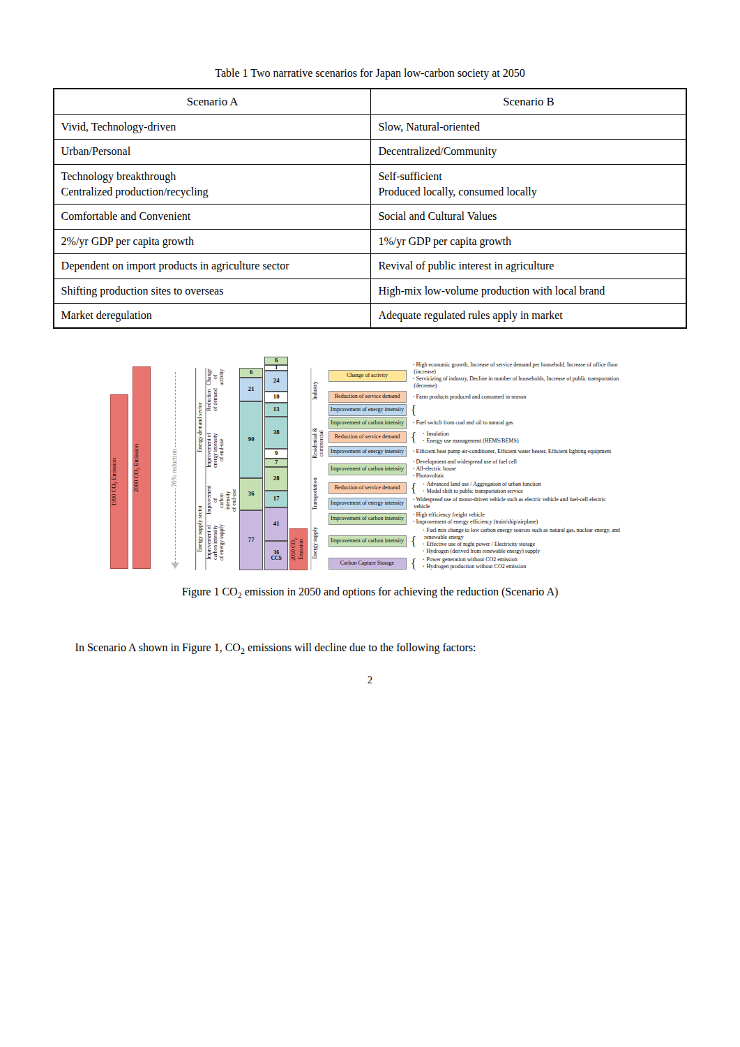Table 1 Two narrative scenarios for Japan low-carbon society at 2050
| Scenario A | Scenario B |
| --- | --- |
| Vivid, Technology-driven | Slow, Natural-oriented |
| Urban/Personal | Decentralized/Community |
| Technology breakthrough Centralized production/recycling | Self-sufficient Produced locally, consumed locally |
| Comfortable and Convenient | Social and Cultural Values |
| 2%/yr GDP per capita growth | 1%/yr GDP per capita growth |
| Dependent on import products in agriculture sector | Revival of public interest in agriculture |
| Shifting production sites to overseas | High-mix low-volume production with local brand |
| Market deregulation | Adequate regulated rules apply in market |
1990 CO2 Emission
2000 CO2 Emission
70% reduction
Energy demand sector
Energy supply sector
Change
of activity
Reduction
of demand
Improvement of
energy intensity
of end-use
Improvement of
carbon intensity
of end-use
Improvement of
carbon intensity
of energy supply
6
21
90
36
77
6
1
24
10
13
38
9
7
28
17
41
36 CCS
2050 CO2 Emission
Industry
Residential &
commercial
Transportation
Energy supply
Change of activity
・High economic growth, Increase of service demand per household, Increase of office floor (increase)
・Servicizing of industry, Decline in number of households, Increase of public transportation (decrease)
Reduction of service demand
・Farm products produced and consumed in season
Improvement of energy intensity
{
Improvement of carbon intensity
・Fuel switch from coal and oil to natural gas
Reduction of service demand
{
・Insulation
・Energy use management (HEMS/BEMS)
Improvement of energy intensity
・Efficient heat pump air-conditioner, Efficient water heater, Efficient lighting equipment
Improvement of carbon intensity
・Development and widespread use of fuel cell
・All-electric house
・Photovoltaic
Reduction of service demand
{
・Advanced land use / Aggregation of urban function
・Modal shift to public transportation service
Improvement of energy intensity
・Widespread use of motor-driven vehicle such as electric vehicle and fuel-cell electric vehicle
Improvement of carbon intensity
・High efficiency freight vehicle
・Improvement of energy efficiency (train/ship/airplane)
Improvement of carbon intensity
{
・Fuel mix change to low carbon energy sources such as natural gas, nuclear energy, and renewable energy
・Effective use of night power / Electricity storage
・Hydrogen (derived from renewable energy) supply
Carbon Capture Storage
{
・Power generation without CO2 emission
・Hydrogen production without CO2 emission
Figure 1 CO2 emission in 2050 and options for achieving the reduction (Scenario A)
In Scenario A shown in Figure 1, CO2 emissions will decline due to the following factors:
2